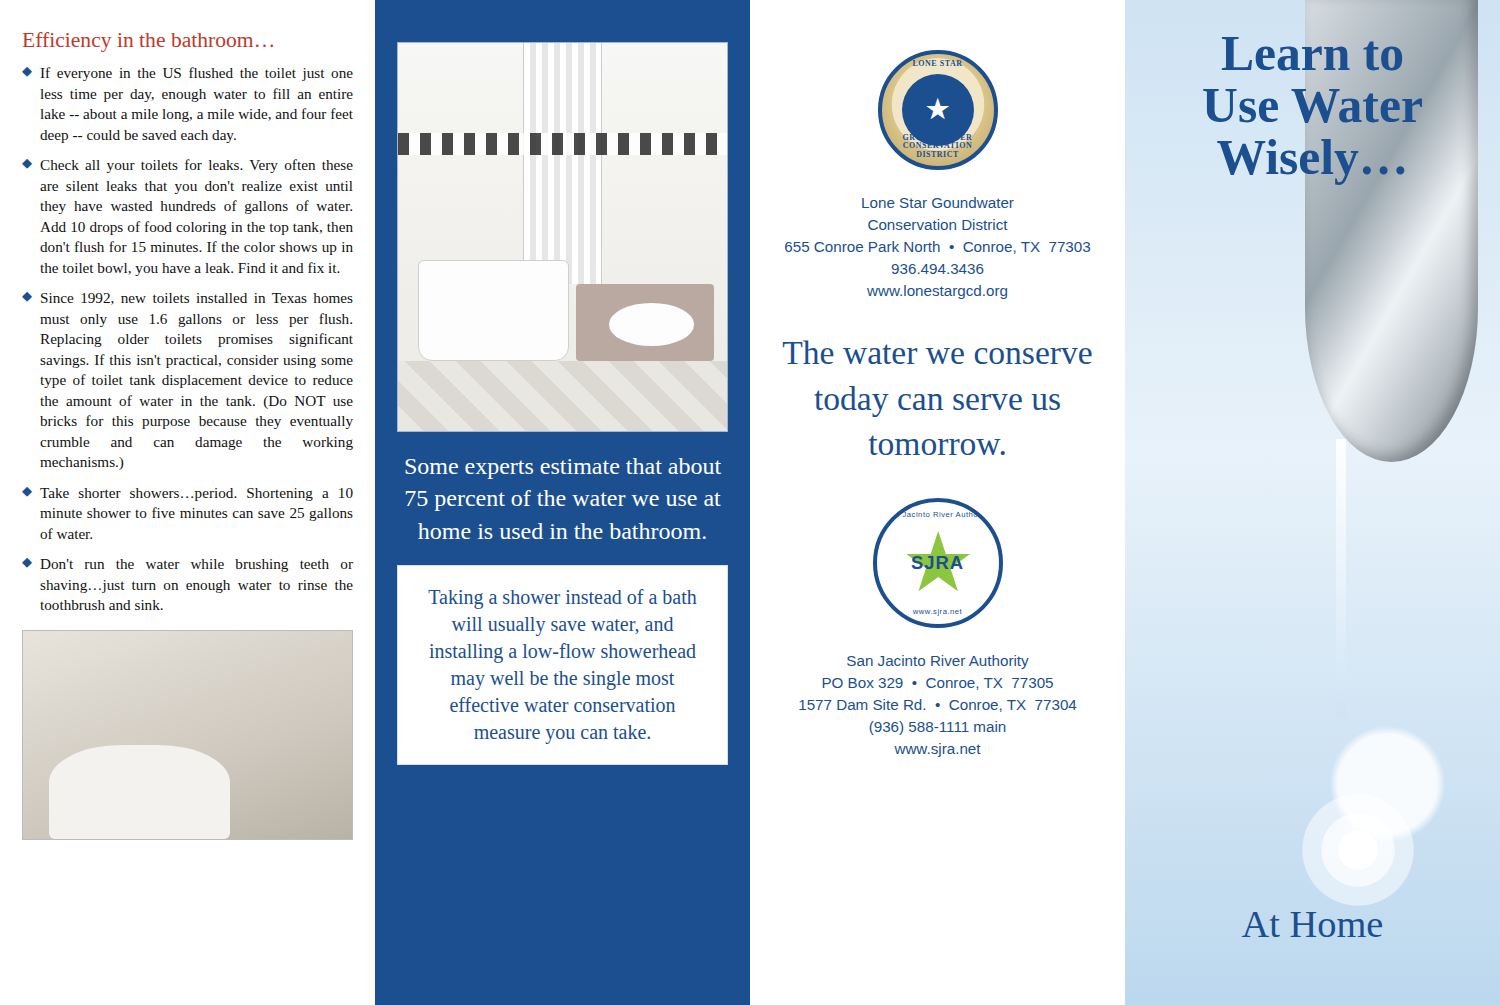Efficiency in the bathroom…
If everyone in the US flushed the toilet just one less time per day, enough water to fill an entire lake -- about a mile long, a mile wide, and four feet deep -- could be saved each day.
Check all your toilets for leaks. Very often these are silent leaks that you don't realize exist until they have wasted hundreds of gallons of water. Add 10 drops of food coloring in the top tank, then don't flush for 15 minutes. If the color shows up in the toilet bowl, you have a leak. Find it and fix it.
Since 1992, new toilets installed in Texas homes must only use 1.6 gallons or less per flush. Replacing older toilets promises significant savings. If this isn't practical, consider using some type of toilet tank displacement device to reduce the amount of water in the tank. (Do NOT use bricks for this purpose because they eventually crumble and can damage the working mechanisms.)
Take shorter showers…period. Shortening a 10 minute shower to five minutes can save 25 gallons of water.
Don't run the water while brushing teeth or shaving…just turn on enough water to rinse the toothbrush and sink.
Some experts estimate that about 75 percent of the water we use at home is used in the bathroom.
Taking a shower instead of a bath will usually save water, and installing a low-flow showerhead may well be the single most effective water conservation measure you can take.
Lone Star ★ Groundwater Conservation District
Lone Star Goundwater
Conservation District
655 Conroe Park North • Conroe, TX 77303
936.494.3436
www.lonestargcd.org
The water we conserve today can serve us tomorrow.
San Jacinto River Authority SJRA www.sjra.net
San Jacinto River Authority
PO Box 329 • Conroe, TX 77305
1577 Dam Site Rd. • Conroe, TX 77304
(936) 588-1111 main
www.sjra.net
Learn to
Use Water
Wisely…
At Home